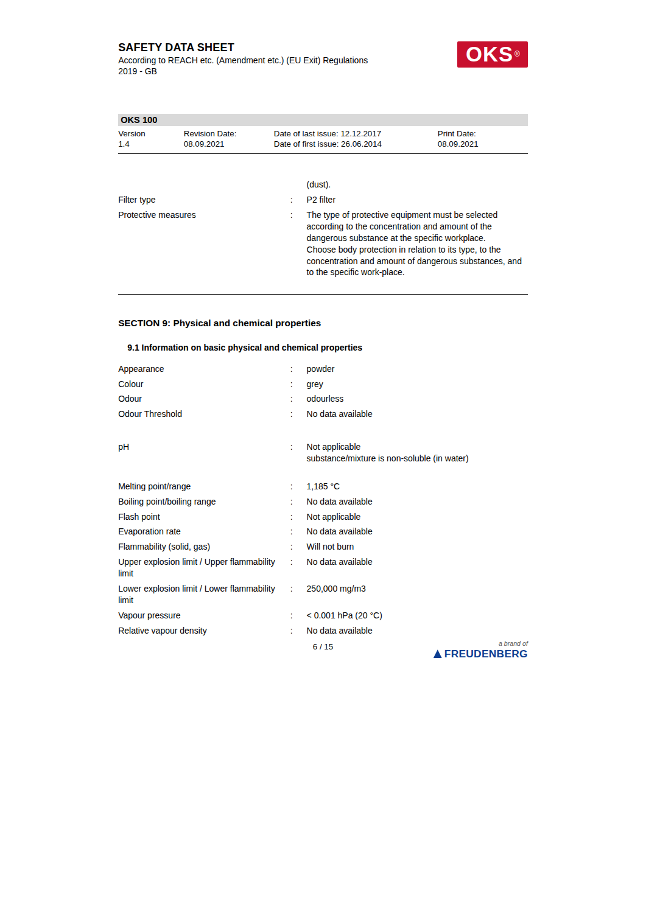SAFETY DATA SHEET
According to REACH etc. (Amendment etc.) (EU Exit) Regulations 2019 - GB
OKS®
OKS 100
| Version 1.4 | Revision Date: 08.09.2021 | Date of last issue: 12.12.2017 Date of first issue: 26.06.2014 | Print Date: 08.09.2021 |
| | | (dust). |
| Filter type | : | P2 filter |
| Protective measures | : | The type of protective equipment must be selected according to the concentration and amount of the dangerous substance at the specific workplace. Choose body protection in relation to its type, to the concentration and amount of dangerous substances, and to the specific work-place. |
SECTION 9: Physical and chemical properties
9.1 Information on basic physical and chemical properties
| Appearance | : | powder |
| Colour | : | grey |
| Odour | : | odourless |
| Odour Threshold | : | No data available |
| pH | : | Not applicable substance/mixture is non-soluble (in water) |
| Melting point/range | : | 1,185 °C |
| Boiling point/boiling range | : | No data available |
| Flash point | : | Not applicable |
| Evaporation rate | : | No data available |
| Flammability (solid, gas) | : | Will not burn |
| Upper explosion limit / Upper flammability limit | : | No data available |
| Lower explosion limit / Lower flammability limit | : | 250,000 mg/m3 |
| Vapour pressure | : | < 0.001 hPa (20 °C) |
| Relative vapour density | : | No data available |
6 / 15
a brand of
FREUDENBERG